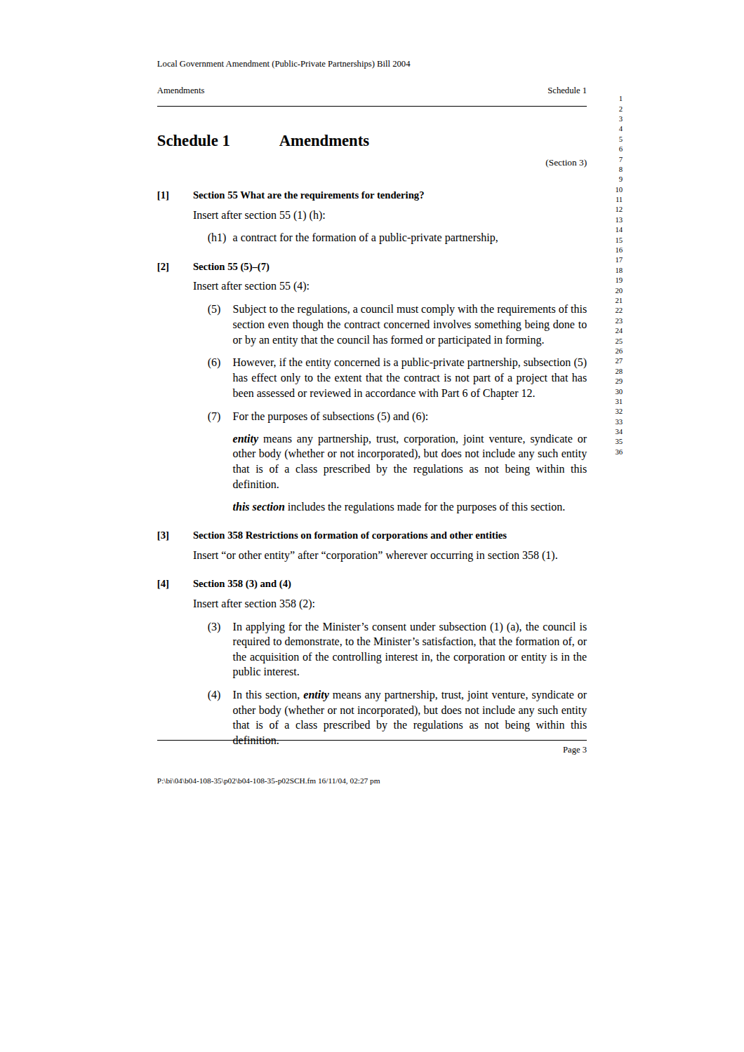Local Government Amendment (Public-Private Partnerships) Bill 2004
Amendments
Schedule 1
Schedule 1 Amendments
(Section 3)
[1] Section 55 What are the requirements for tendering?
Insert after section 55 (1) (h):
(h1) a contract for the formation of a public-private partnership,
[2] Section 55 (5)–(7)
Insert after section 55 (4):
(5) Subject to the regulations, a council must comply with the requirements of this section even though the contract concerned involves something being done to or by an entity that the council has formed or participated in forming.
(6) However, if the entity concerned is a public-private partnership, subsection (5) has effect only to the extent that the contract is not part of a project that has been assessed or reviewed in accordance with Part 6 of Chapter 12.
(7)
For the purposes of subsections (5) and (6):
entity means any partnership, trust, corporation, joint venture, syndicate or other body (whether or not incorporated), but does not include any such entity that is of a class prescribed by the regulations as not being within this definition.
this section includes the regulations made for the purposes of this section.
[3] Section 358 Restrictions on formation of corporations and other entities
Insert “or other entity” after “corporation” wherever occurring in section 358 (1).
[4] Section 358 (3) and (4)
Insert after section 358 (2):
(3) In applying for the Minister’s consent under subsection (1) (a), the council is required to demonstrate, to the Minister’s satisfaction, that the formation of, or the acquisition of the controlling interest in, the corporation or entity is in the public interest.
(4) In this section, entity means any partnership, trust, joint venture, syndicate or other body (whether or not incorporated), but does not include any such entity that is of a class prescribed by the regulations as not being within this definition.
1
2
3
4
5
6
7
8
9
10
11
12
13
14
15
16
17
18
19
20
21
22
23
24
25
26
27
28
29
30
31
32
33
34
35
36
Page 3
P:\bi\04\b04-108-35\p02\b04-108-35-p02SCH.fm 16/11/04, 02:27 pm